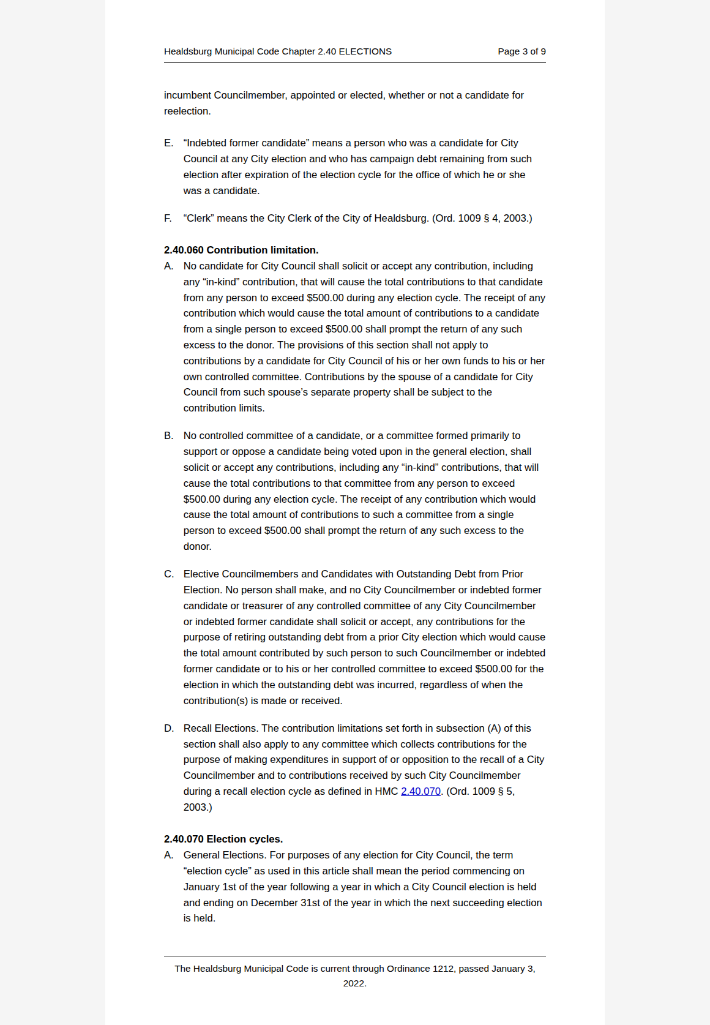Healdsburg Municipal Code Chapter 2.40 ELECTIONS Page 3 of 9
incumbent Councilmember, appointed or elected, whether or not a candidate for reelection.
E. “Indebted former candidate” means a person who was a candidate for City Council at any City election and who has campaign debt remaining from such election after expiration of the election cycle for the office of which he or she was a candidate.
F. “Clerk” means the City Clerk of the City of Healdsburg. (Ord. 1009 § 4, 2003.)
2.40.060 Contribution limitation.
A. No candidate for City Council shall solicit or accept any contribution, including any “in-kind” contribution, that will cause the total contributions to that candidate from any person to exceed $500.00 during any election cycle. The receipt of any contribution which would cause the total amount of contributions to a candidate from a single person to exceed $500.00 shall prompt the return of any such excess to the donor. The provisions of this section shall not apply to contributions by a candidate for City Council of his or her own funds to his or her own controlled committee. Contributions by the spouse of a candidate for City Council from such spouse’s separate property shall be subject to the contribution limits.
B. No controlled committee of a candidate, or a committee formed primarily to support or oppose a candidate being voted upon in the general election, shall solicit or accept any contributions, including any “in-kind” contributions, that will cause the total contributions to that committee from any person to exceed $500.00 during any election cycle. The receipt of any contribution which would cause the total amount of contributions to such a committee from a single person to exceed $500.00 shall prompt the return of any such excess to the donor.
C. Elective Councilmembers and Candidates with Outstanding Debt from Prior Election. No person shall make, and no City Councilmember or indebted former candidate or treasurer of any controlled committee of any City Councilmember or indebted former candidate shall solicit or accept, any contributions for the purpose of retiring outstanding debt from a prior City election which would cause the total amount contributed by such person to such Councilmember or indebted former candidate or to his or her controlled committee to exceed $500.00 for the election in which the outstanding debt was incurred, regardless of when the contribution(s) is made or received.
D. Recall Elections. The contribution limitations set forth in subsection (A) of this section shall also apply to any committee which collects contributions for the purpose of making expenditures in support of or opposition to the recall of a City Councilmember and to contributions received by such City Councilmember during a recall election cycle as defined in HMC 2.40.070. (Ord. 1009 § 5, 2003.)
2.40.070 Election cycles.
A. General Elections. For purposes of any election for City Council, the term “election cycle” as used in this article shall mean the period commencing on January 1st of the year following a year in which a City Council election is held and ending on December 31st of the year in which the next succeeding election is held.
The Healdsburg Municipal Code is current through Ordinance 1212, passed January 3, 2022.